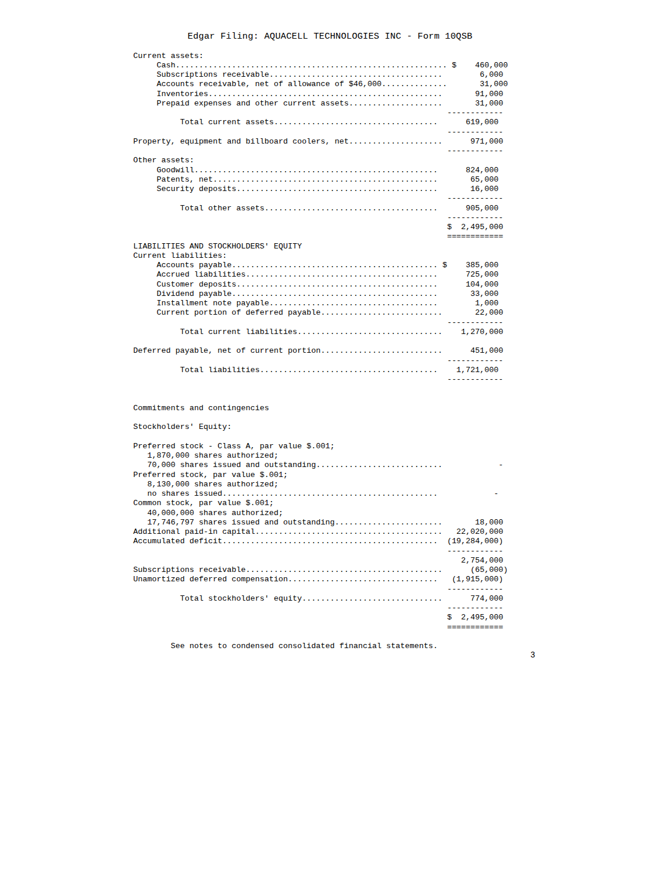Edgar Filing: AQUACELL TECHNOLOGIES INC - Form 10QSB
Current assets:
     Cash.......................................................... $    460,000
     Subscriptions receivable.....................................        6,000
     Accounts receivable, net of allowance of $46,000..............       31,000
     Inventories..................................................       91,000
     Prepaid expenses and other current assets....................       31,000
                                                                   ------------
          Total current assets...................................      619,000
                                                                   ------------
Property, equipment and billboard coolers, net....................      971,000
                                                                   ------------
Other assets:
     Goodwill....................................................      824,000
     Patents, net................................................       65,000
     Security deposits...........................................       16,000
                                                                   ------------
          Total other assets.....................................      905,000
                                                                   ------------
                                                                   $  2,495,000
                                                                   ============
LIABILITIES AND STOCKHOLDERS' EQUITY
Current liabilities:
     Accounts payable............................................ $    385,000
     Accrued liabilities.........................................      725,000
     Customer deposits...........................................      104,000
     Dividend payable............................................       33,000
     Installment note payable....................................        1,000
     Current portion of deferred payable..........................       22,000
                                                                   ------------
          Total current liabilities...............................    1,270,000

Deferred payable, net of current portion..........................      451,000
                                                                   ------------
          Total liabilities......................................    1,721,000
                                                                   ------------


Commitments and contingencies

Stockholders' Equity:

Preferred stock - Class A, par value $.001;
   1,870,000 shares authorized;
   70,000 shares issued and outstanding...........................            -
Preferred stock, par value $.001;
   8,130,000 shares authorized;
   no shares issued..............................................            -
Common stock, par value $.001;
   40,000,000 shares authorized;
   17,746,797 shares issued and outstanding.......................       18,000
Additional paid-in capital........................................   22,020,000
Accumulated deficit..............................................  (19,284,000)
                                                                   ------------
                                                                      2,754,000
Subscriptions receivable..........................................      (65,000)
Unamortized deferred compensation................................   (1,915,000)
                                                                   ------------
          Total stockholders' equity..............................      774,000
                                                                   ------------
                                                                   $  2,495,000
                                                                   ============

        See notes to condensed consolidated financial statements.
3